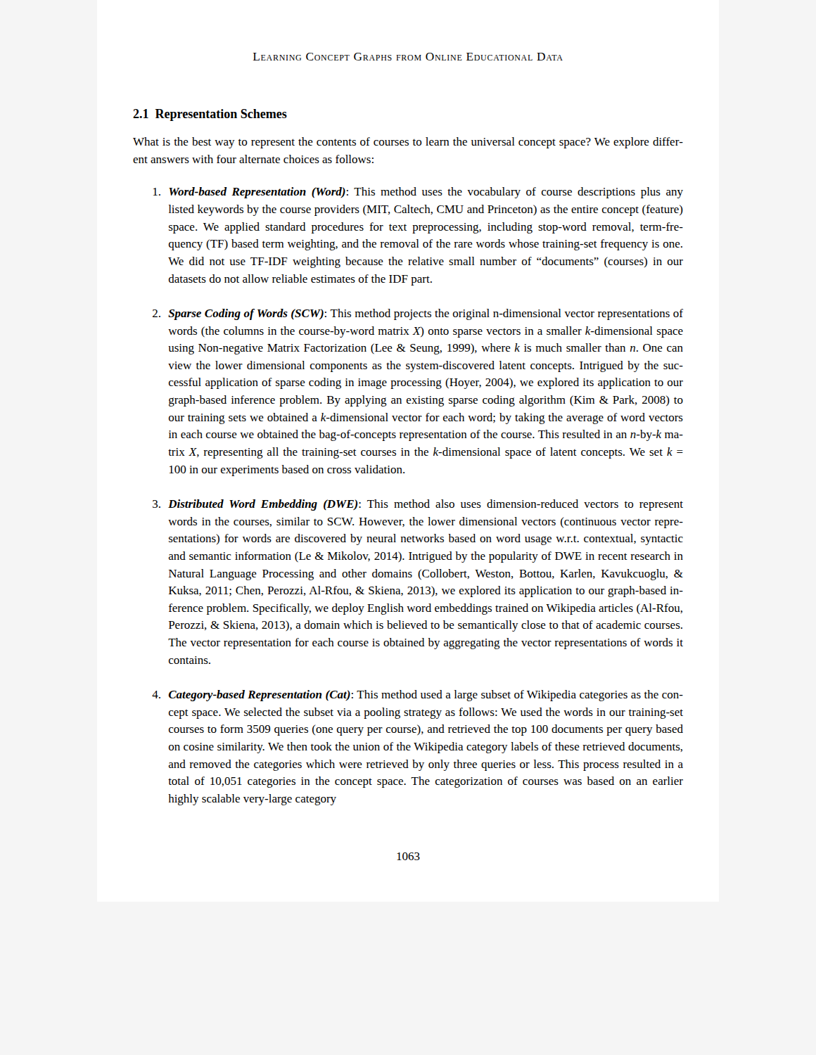Learning Concept Graphs from Online Educational Data
2.1 Representation Schemes
What is the best way to represent the contents of courses to learn the universal concept space? We explore different answers with four alternate choices as follows:
Word-based Representation (Word): This method uses the vocabulary of course descriptions plus any listed keywords by the course providers (MIT, Caltech, CMU and Princeton) as the entire concept (feature) space. We applied standard procedures for text preprocessing, including stop-word removal, term-frequency (TF) based term weighting, and the removal of the rare words whose training-set frequency is one. We did not use TF-IDF weighting because the relative small number of “documents” (courses) in our datasets do not allow reliable estimates of the IDF part.
Sparse Coding of Words (SCW): This method projects the original n-dimensional vector representations of words (the columns in the course-by-word matrix X) onto sparse vectors in a smaller k-dimensional space using Non-negative Matrix Factorization (Lee & Seung, 1999), where k is much smaller than n. One can view the lower dimensional components as the system-discovered latent concepts. Intrigued by the successful application of sparse coding in image processing (Hoyer, 2004), we explored its application to our graph-based inference problem. By applying an existing sparse coding algorithm (Kim & Park, 2008) to our training sets we obtained a k-dimensional vector for each word; by taking the average of word vectors in each course we obtained the bag-of-concepts representation of the course. This resulted in an n-by-k matrix X, representing all the training-set courses in the k-dimensional space of latent concepts. We set k = 100 in our experiments based on cross validation.
Distributed Word Embedding (DWE): This method also uses dimension-reduced vectors to represent words in the courses, similar to SCW. However, the lower dimensional vectors (continuous vector representations) for words are discovered by neural networks based on word usage w.r.t. contextual, syntactic and semantic information (Le & Mikolov, 2014). Intrigued by the popularity of DWE in recent research in Natural Language Processing and other domains (Collobert, Weston, Bottou, Karlen, Kavukcuoglu, & Kuksa, 2011; Chen, Perozzi, Al-Rfou, & Skiena, 2013), we explored its application to our graph-based inference problem. Specifically, we deploy English word embeddings trained on Wikipedia articles (Al-Rfou, Perozzi, & Skiena, 2013), a domain which is believed to be semantically close to that of academic courses. The vector representation for each course is obtained by aggregating the vector representations of words it contains.
Category-based Representation (Cat): This method used a large subset of Wikipedia categories as the concept space. We selected the subset via a pooling strategy as follows: We used the words in our training-set courses to form 3509 queries (one query per course), and retrieved the top 100 documents per query based on cosine similarity. We then took the union of the Wikipedia category labels of these retrieved documents, and removed the categories which were retrieved by only three queries or less. This process resulted in a total of 10,051 categories in the concept space. The categorization of courses was based on an earlier highly scalable very-large category
1063